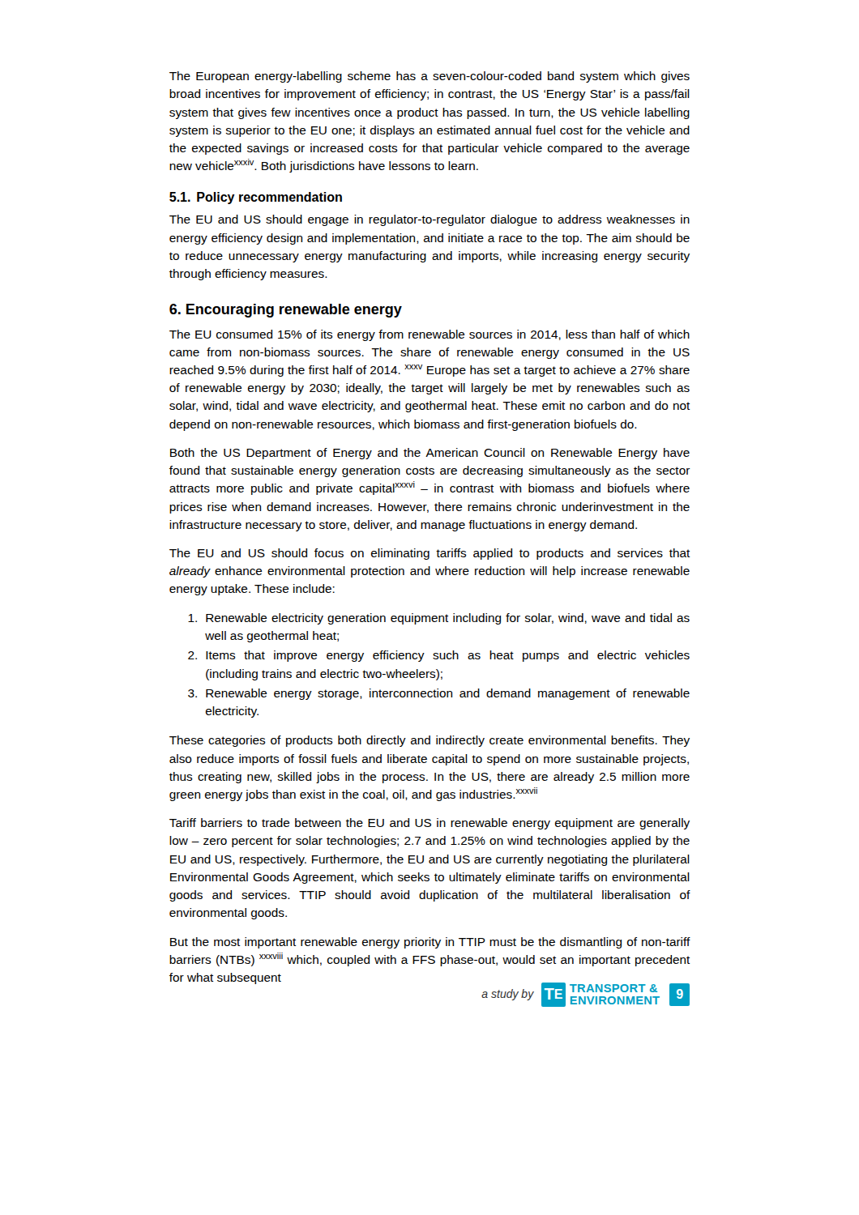The European energy-labelling scheme has a seven-colour-coded band system which gives broad incentives for improvement of efficiency; in contrast, the US ‘Energy Star’ is a pass/fail system that gives few incentives once a product has passed. In turn, the US vehicle labelling system is superior to the EU one; it displays an estimated annual fuel cost for the vehicle and the expected savings or increased costs for that particular vehicle compared to the average new vehiclexxxiv. Both jurisdictions have lessons to learn.
5.1. Policy recommendation
The EU and US should engage in regulator-to-regulator dialogue to address weaknesses in energy efficiency design and implementation, and initiate a race to the top. The aim should be to reduce unnecessary energy manufacturing and imports, while increasing energy security through efficiency measures.
6. Encouraging renewable energy
The EU consumed 15% of its energy from renewable sources in 2014, less than half of which came from non-biomass sources. The share of renewable energy consumed in the US reached 9.5% during the first half of 2014. xxxv Europe has set a target to achieve a 27% share of renewable energy by 2030; ideally, the target will largely be met by renewables such as solar, wind, tidal and wave electricity, and geothermal heat. These emit no carbon and do not depend on non-renewable resources, which biomass and first-generation biofuels do.
Both the US Department of Energy and the American Council on Renewable Energy have found that sustainable energy generation costs are decreasing simultaneously as the sector attracts more public and private capitalxxxvi – in contrast with biomass and biofuels where prices rise when demand increases. However, there remains chronic underinvestment in the infrastructure necessary to store, deliver, and manage fluctuations in energy demand.
The EU and US should focus on eliminating tariffs applied to products and services that already enhance environmental protection and where reduction will help increase renewable energy uptake. These include:
Renewable electricity generation equipment including for solar, wind, wave and tidal as well as geothermal heat;
Items that improve energy efficiency such as heat pumps and electric vehicles (including trains and electric two-wheelers);
Renewable energy storage, interconnection and demand management of renewable electricity.
These categories of products both directly and indirectly create environmental benefits. They also reduce imports of fossil fuels and liberate capital to spend on more sustainable projects, thus creating new, skilled jobs in the process. In the US, there are already 2.5 million more green energy jobs than exist in the coal, oil, and gas industries.xxxvii
Tariff barriers to trade between the EU and US in renewable energy equipment are generally low – zero percent for solar technologies; 2.7 and 1.25% on wind technologies applied by the EU and US, respectively. Furthermore, the EU and US are currently negotiating the plurilateral Environmental Goods Agreement, which seeks to ultimately eliminate tariffs on environmental goods and services. TTIP should avoid duplication of the multilateral liberalisation of environmental goods.
But the most important renewable energy priority in TTIP must be the dismantling of non-tariff barriers (NTBs) xxxviii which, coupled with a FFS phase-out, would set an important precedent for what subsequent
a study by TE TRANSPORT & ENVIRONMENT 9